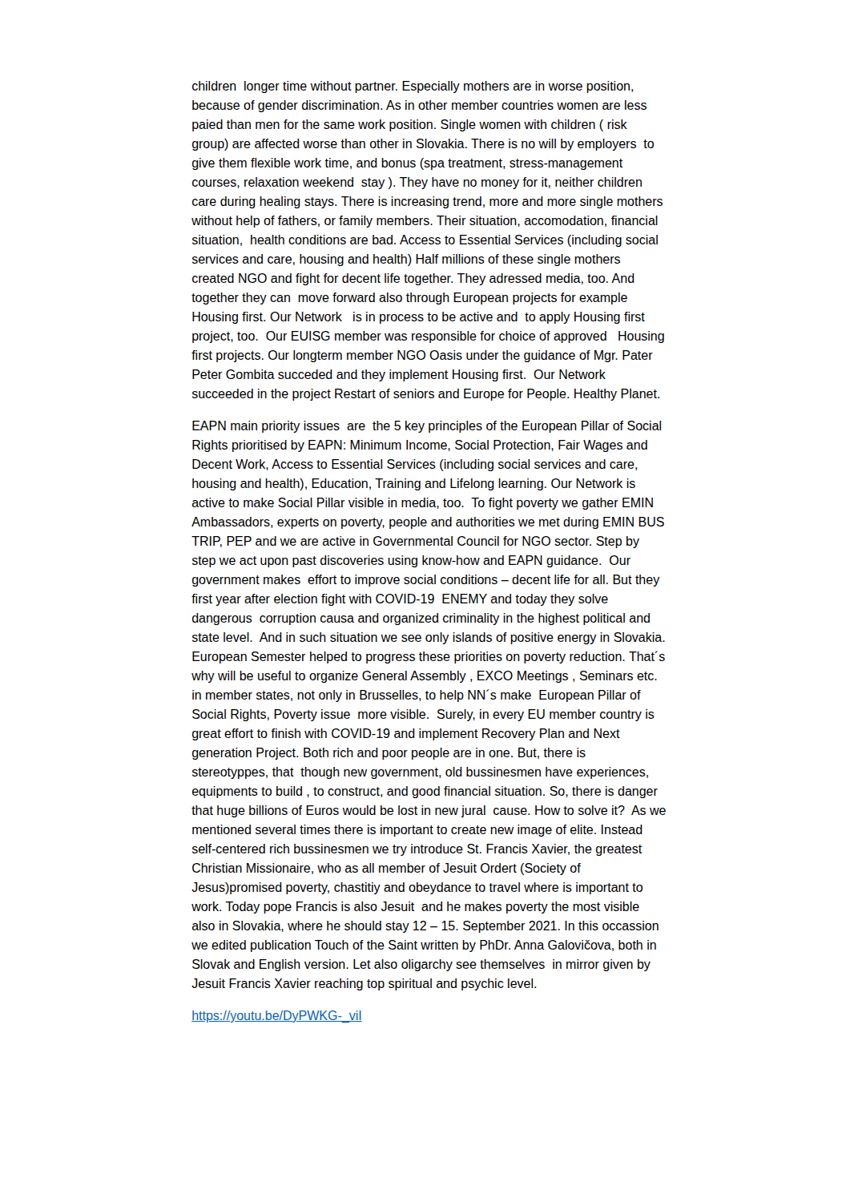children longer time without partner. Especially mothers are in worse position, because of gender discrimination. As in other member countries women are less paied than men for the same work position. Single women with children ( risk group) are affected worse than other in Slovakia. There is no will by employers to give them flexible work time, and bonus (spa treatment, stress-management courses, relaxation weekend stay ). They have no money for it, neither children care during healing stays. There is increasing trend, more and more single mothers without help of fathers, or family members. Their situation, accomodation, financial situation, health conditions are bad. Access to Essential Services (including social services and care, housing and health) Half millions of these single mothers created NGO and fight for decent life together. They adressed media, too. And together they can move forward also through European projects for example Housing first. Our Network is in process to be active and to apply Housing first project, too. Our EUISG member was responsible for choice of approved Housing first projects. Our longterm member NGO Oasis under the guidance of Mgr. Pater Peter Gombita succeded and they implement Housing first. Our Network succeeded in the project Restart of seniors and Europe for People. Healthy Planet.
EAPN main priority issues are the 5 key principles of the European Pillar of Social Rights prioritised by EAPN: Minimum Income, Social Protection, Fair Wages and Decent Work, Access to Essential Services (including social services and care, housing and health), Education, Training and Lifelong learning. Our Network is active to make Social Pillar visible in media, too. To fight poverty we gather EMIN Ambassadors, experts on poverty, people and authorities we met during EMIN BUS TRIP, PEP and we are active in Governmental Council for NGO sector. Step by step we act upon past discoveries using know-how and EAPN guidance. Our government makes effort to improve social conditions – decent life for all. But they first year after election fight with COVID-19 ENEMY and today they solve dangerous corruption causa and organized criminality in the highest political and state level. And in such situation we see only islands of positive energy in Slovakia. European Semester helped to progress these priorities on poverty reduction. That´s why will be useful to organize General Assembly , EXCO Meetings , Seminars etc. in member states, not only in Brusselles, to help NN´s make European Pillar of Social Rights, Poverty issue more visible. Surely, in every EU member country is great effort to finish with COVID-19 and implement Recovery Plan and Next generation Project. Both rich and poor people are in one. But, there is stereotyppes, that though new government, old bussinesmen have experiences, equipments to build , to construct, and good financial situation. So, there is danger that huge billions of Euros would be lost in new jural cause. How to solve it? As we mentioned several times there is important to create new image of elite. Instead self-centered rich bussinesmen we try introduce St. Francis Xavier, the greatest Christian Missionaire, who as all member of Jesuit Ordert (Society of Jesus)promised poverty, chastitiy and obeydance to travel where is important to work. Today pope Francis is also Jesuit and he makes poverty the most visible also in Slovakia, where he should stay 12 – 15. September 2021. In this occassion we edited publication Touch of the Saint written by PhDr. Anna Galovičova, both in Slovak and English version. Let also oligarchy see themselves in mirror given by Jesuit Francis Xavier reaching top spiritual and psychic level.
https://youtu.be/DyPWKG-_viI